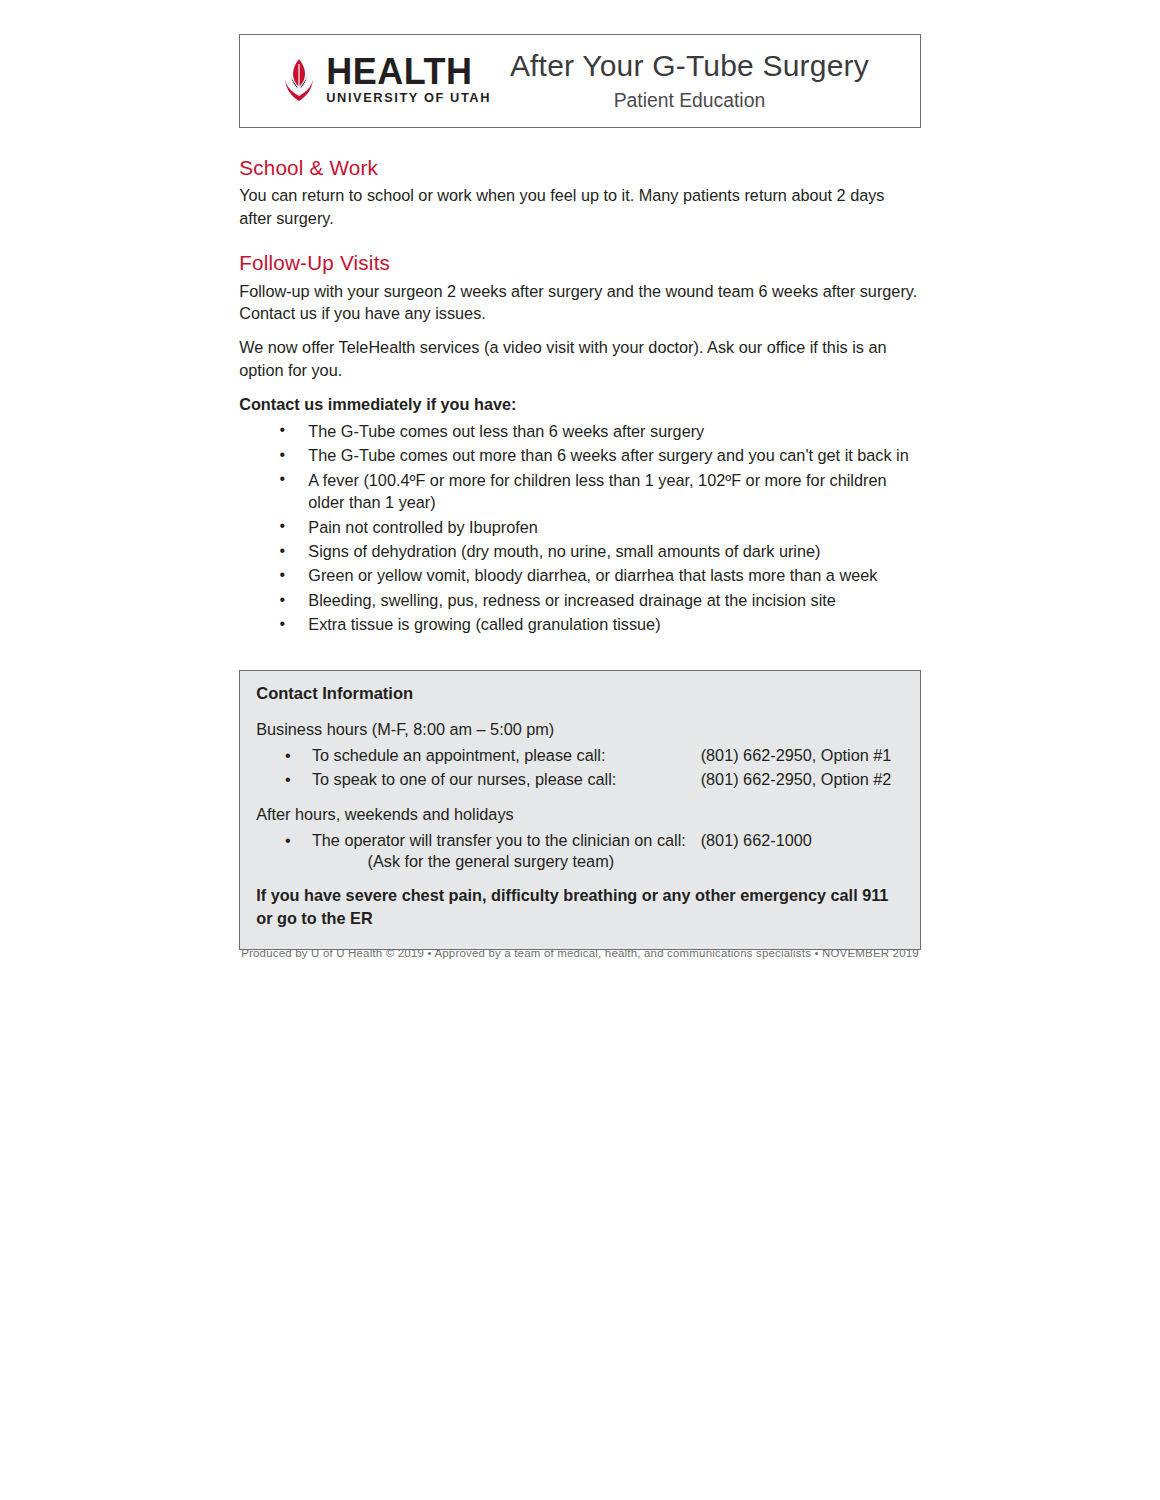HEALTH
UNIVERSITY OF UTAH
After Your G-Tube Surgery
Patient Education
School & Work
You can return to school or work when you feel up to it. Many patients return about 2 days after surgery.
Follow-Up Visits
Follow-up with your surgeon 2 weeks after surgery and the wound team 6 weeks after surgery. Contact us if you have any issues.
We now offer TeleHealth services (a video visit with your doctor). Ask our office if this is an option for you.
Contact us immediately if you have:
The G-Tube comes out less than 6 weeks after surgery
The G-Tube comes out more than 6 weeks after surgery and you can't get it back in
A fever (100.4ºF or more for children less than 1 year, 102ºF or more for children older than 1 year)
Pain not controlled by Ibuprofen
Signs of dehydration (dry mouth, no urine, small amounts of dark urine)
Green or yellow vomit, bloody diarrhea, or diarrhea that lasts more than a week
Bleeding, swelling, pus, redness or increased drainage at the incision site
Extra tissue is growing (called granulation tissue)
Contact Information
Business hours (M-F, 8:00 am – 5:00 pm)
To schedule an appointment, please call: (801) 662-2950, Option #1
To speak to one of our nurses, please call: (801) 662-2950, Option #2
After hours, weekends and holidays
The operator will transfer you to the clinician on call: (801) 662-1000
(Ask for the general surgery team)
If you have severe chest pain, difficulty breathing or any other emergency call 911 or go to the ER
Produced by U of U Health © 2019 • Approved by a team of medical, health, and communications specialists • NOVEMBER 2019